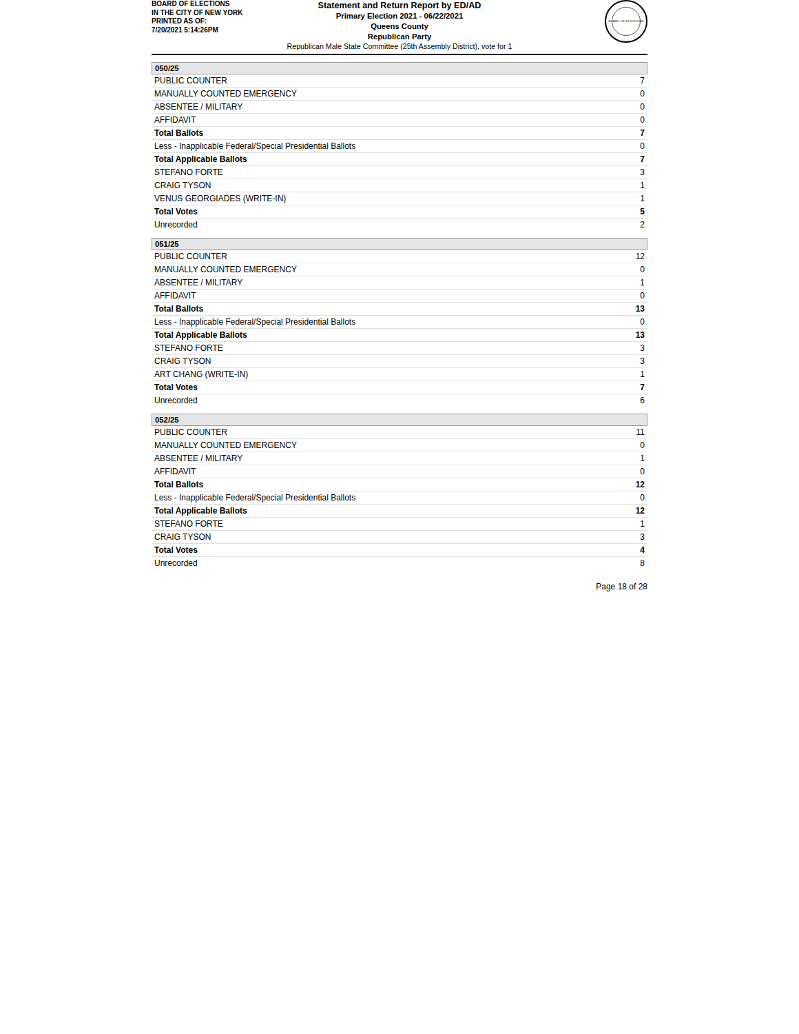BOARD OF ELECTIONS
IN THE CITY OF NEW YORK
PRINTED AS OF:
7/20/2021 5:14:26PM
Statement and Return Report by ED/AD
Primary Election 2021 - 06/22/2021
Queens County
Republican Party
Republican Male State Committee (25th Assembly District), vote for 1
050/25
| PUBLIC COUNTER | 7 |
| MANUALLY COUNTED EMERGENCY | 0 |
| ABSENTEE / MILITARY | 0 |
| AFFIDAVIT | 0 |
| Total Ballots | 7 |
| Less - Inapplicable Federal/Special Presidential Ballots | 0 |
| Total Applicable Ballots | 7 |
| STEFANO FORTE | 3 |
| CRAIG TYSON | 1 |
| VENUS GEORGIADES (WRITE-IN) | 1 |
| Total Votes | 5 |
| Unrecorded | 2 |
051/25
| PUBLIC COUNTER | 12 |
| MANUALLY COUNTED EMERGENCY | 0 |
| ABSENTEE / MILITARY | 1 |
| AFFIDAVIT | 0 |
| Total Ballots | 13 |
| Less - Inapplicable Federal/Special Presidential Ballots | 0 |
| Total Applicable Ballots | 13 |
| STEFANO FORTE | 3 |
| CRAIG TYSON | 3 |
| ART CHANG (WRITE-IN) | 1 |
| Total Votes | 7 |
| Unrecorded | 6 |
052/25
| PUBLIC COUNTER | 11 |
| MANUALLY COUNTED EMERGENCY | 0 |
| ABSENTEE / MILITARY | 1 |
| AFFIDAVIT | 0 |
| Total Ballots | 12 |
| Less - Inapplicable Federal/Special Presidential Ballots | 0 |
| Total Applicable Ballots | 12 |
| STEFANO FORTE | 1 |
| CRAIG TYSON | 3 |
| Total Votes | 4 |
| Unrecorded | 8 |
Page 18 of 28